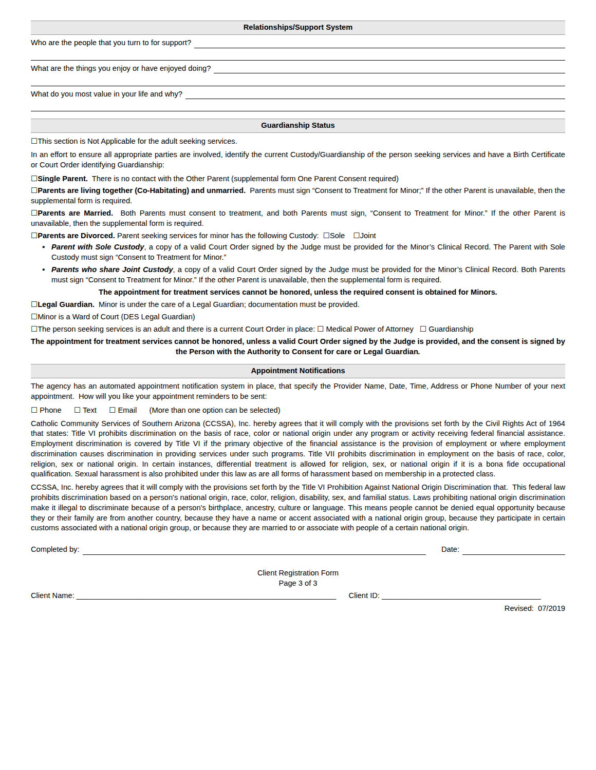Relationships/Support System
Who are the people that you turn to for support?
What are the things you enjoy or have enjoyed doing?
What do you most value in your life and why?
Guardianship Status
☐This section is Not Applicable for the adult seeking services.
In an effort to ensure all appropriate parties are involved, identify the current Custody/Guardianship of the person seeking services and have a Birth Certificate or Court Order identifying Guardianship:
☐Single Parent. There is no contact with the Other Parent (supplemental form One Parent Consent required)
☐Parents are living together (Co-Habitating) and unmarried. Parents must sign “Consent to Treatment for Minor;” If the other Parent is unavailable, then the supplemental form is required.
☐Parents are Married. Both Parents must consent to treatment, and both Parents must sign, “Consent to Treatment for Minor.” If the other Parent is unavailable, then the supplemental form is required.
☐Parents are Divorced. Parent seeking services for minor has the following Custody: ☐Sole ☐Joint
Parent with Sole Custody, a copy of a valid Court Order signed by the Judge must be provided for the Minor’s Clinical Record. The Parent with Sole Custody must sign “Consent to Treatment for Minor.”
Parents who share Joint Custody, a copy of a valid Court Order signed by the Judge must be provided for the Minor’s Clinical Record. Both Parents must sign “Consent to Treatment for Minor.” If the other Parent is unavailable, then the supplemental form is required.
The appointment for treatment services cannot be honored, unless the required consent is obtained for Minors.
☐Legal Guardian. Minor is under the care of a Legal Guardian; documentation must be provided.
☐Minor is a Ward of Court (DES Legal Guardian)
☐The person seeking services is an adult and there is a current Court Order in place: ☐ Medical Power of Attorney ☐ Guardianship
The appointment for treatment services cannot be honored, unless a valid Court Order signed by the Judge is provided, and the consent is signed by the Person with the Authority to Consent for care or Legal Guardian.
Appointment Notifications
The agency has an automated appointment notification system in place, that specify the Provider Name, Date, Time, Address or Phone Number of your next appointment. How will you like your appointment reminders to be sent:
☐ Phone ☐ Text ☐ Email (More than one option can be selected)
Catholic Community Services of Southern Arizona (CCSSA), Inc. hereby agrees that it will comply with the provisions set forth by the Civil Rights Act of 1964 that states: Title VI prohibits discrimination on the basis of race, color or national origin under any program or activity receiving federal financial assistance. Employment discrimination is covered by Title VI if the primary objective of the financial assistance is the provision of employment or where employment discrimination causes discrimination in providing services under such programs. Title VII prohibits discrimination in employment on the basis of race, color, religion, sex or national origin. In certain instances, differential treatment is allowed for religion, sex, or national origin if it is a bona fide occupational qualification. Sexual harassment is also prohibited under this law as are all forms of harassment based on membership in a protected class.
CCSSA, Inc. hereby agrees that it will comply with the provisions set forth by the Title VI Prohibition Against National Origin Discrimination that. This federal law prohibits discrimination based on a person's national origin, race, color, religion, disability, sex, and familial status. Laws prohibiting national origin discrimination make it illegal to discriminate because of a person's birthplace, ancestry, culture or language. This means people cannot be denied equal opportunity because they or their family are from another country, because they have a name or accent associated with a national origin group, because they participate in certain customs associated with a national origin group, or because they are married to or associate with people of a certain national origin.
Completed by: Date:
Client Registration Form
Page 3 of 3
Client Name: ______________________________________________________________ Client ID: ______________________________________
Revised: 07/2019